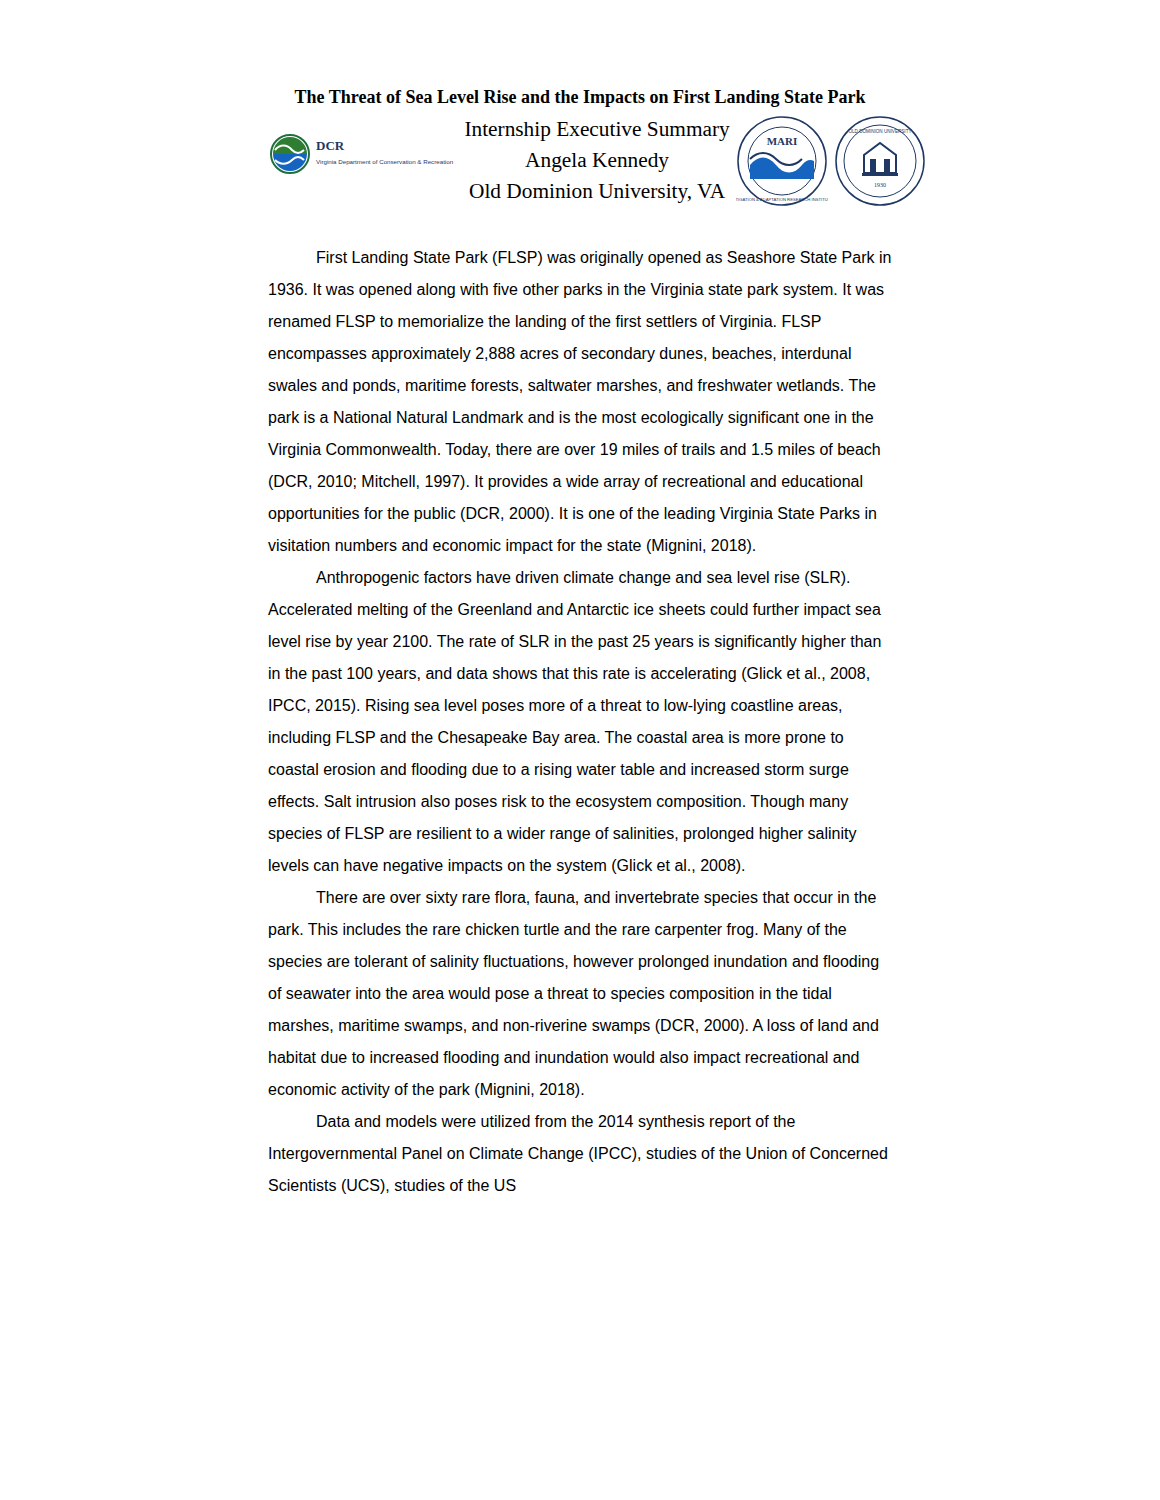The Threat of Sea Level Rise and the Impacts on First Landing State Park
DCR Virginia Department of Conservation & Recreation
Internship Executive Summary
Angela Kennedy
Old Dominion University, VA
MARI MITIGATION & ADAPTATION RESEARCH INSTITUTE 1930 OLD DOMINION UNIVERSITY
First Landing State Park (FLSP) was originally opened as Seashore State Park in 1936. It was opened along with five other parks in the Virginia state park system. It was renamed FLSP to memorialize the landing of the first settlers of Virginia. FLSP encompasses approximately 2,888 acres of secondary dunes, beaches, interdunal swales and ponds, maritime forests, saltwater marshes, and freshwater wetlands. The park is a National Natural Landmark and is the most ecologically significant one in the Virginia Commonwealth. Today, there are over 19 miles of trails and 1.5 miles of beach (DCR, 2010; Mitchell, 1997). It provides a wide array of recreational and educational opportunities for the public (DCR, 2000). It is one of the leading Virginia State Parks in visitation numbers and economic impact for the state (Mignini, 2018).
Anthropogenic factors have driven climate change and sea level rise (SLR). Accelerated melting of the Greenland and Antarctic ice sheets could further impact sea level rise by year 2100. The rate of SLR in the past 25 years is significantly higher than in the past 100 years, and data shows that this rate is accelerating (Glick et al., 2008, IPCC, 2015). Rising sea level poses more of a threat to low-lying coastline areas, including FLSP and the Chesapeake Bay area. The coastal area is more prone to coastal erosion and flooding due to a rising water table and increased storm surge effects. Salt intrusion also poses risk to the ecosystem composition. Though many species of FLSP are resilient to a wider range of salinities, prolonged higher salinity levels can have negative impacts on the system (Glick et al., 2008).
There are over sixty rare flora, fauna, and invertebrate species that occur in the park. This includes the rare chicken turtle and the rare carpenter frog. Many of the species are tolerant of salinity fluctuations, however prolonged inundation and flooding of seawater into the area would pose a threat to species composition in the tidal marshes, maritime swamps, and non-riverine swamps (DCR, 2000). A loss of land and habitat due to increased flooding and inundation would also impact recreational and economic activity of the park (Mignini, 2018).
Data and models were utilized from the 2014 synthesis report of the Intergovernmental Panel on Climate Change (IPCC), studies of the Union of Concerned Scientists (UCS), studies of the US